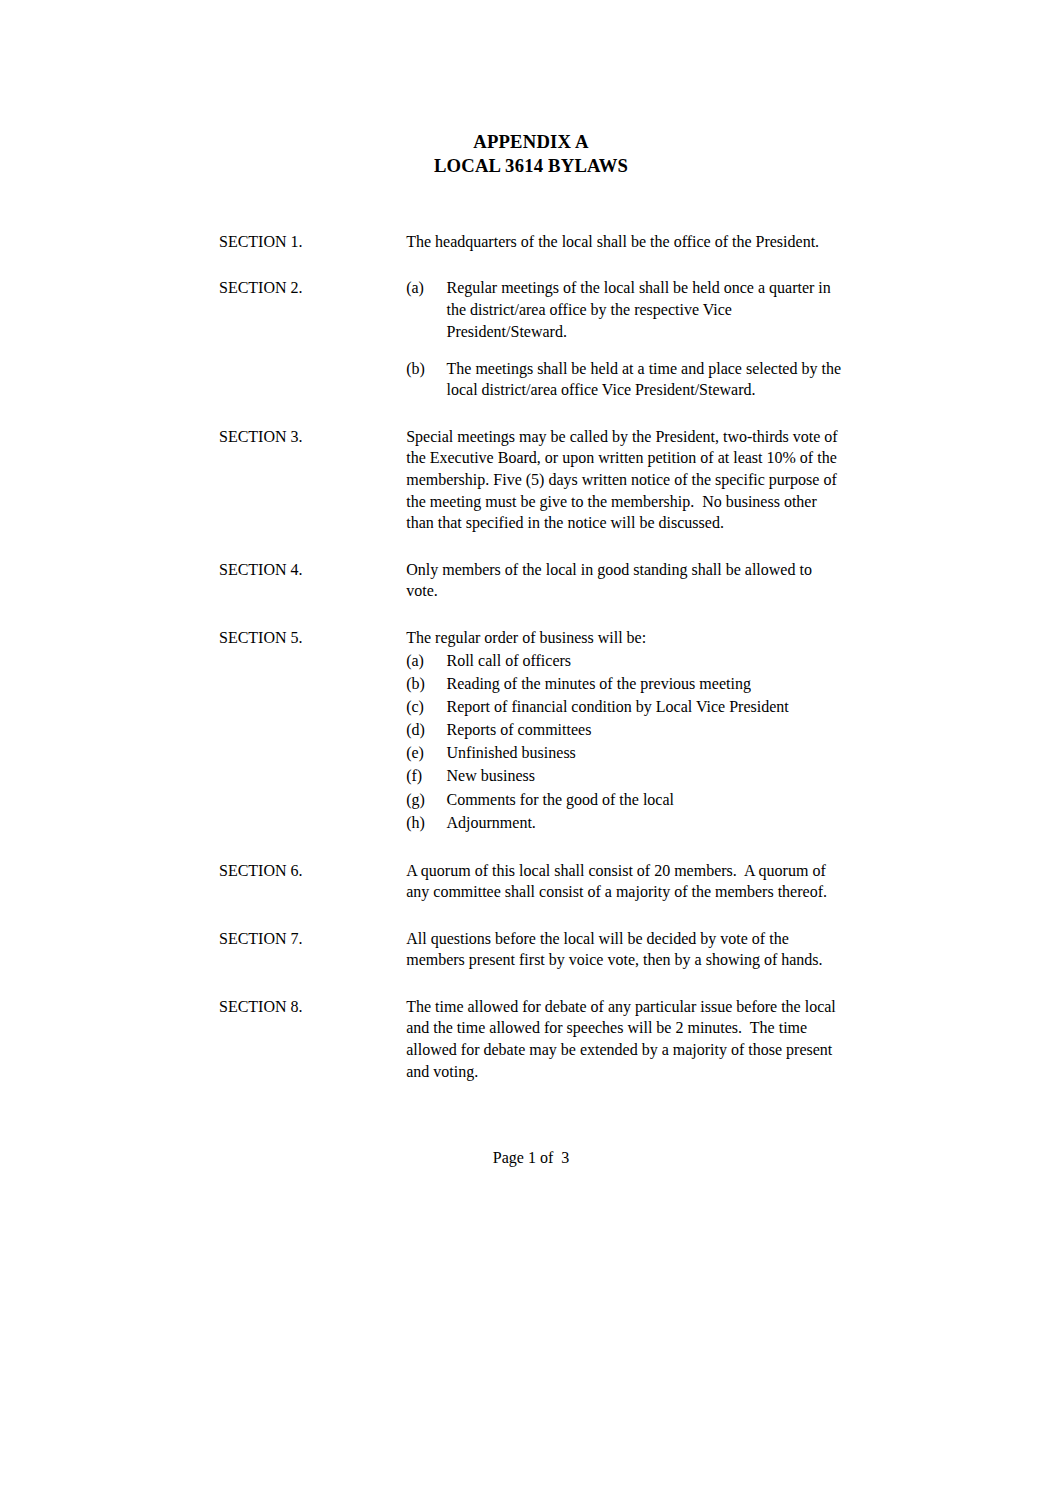APPENDIX A
LOCAL 3614 BYLAWS
| SECTION 1. | The headquarters of the local shall be the office of the President. |
| SECTION 2. | / (a) / Regular meetings of the local shall be held once a quarter in the district/area office by the respective Vice President/Steward. / / (b) / The meetings shall be held at a time and place selected by the local district/area office Vice President/Steward. / |
| SECTION 3. | Special meetings may be called by the President, two-thirds vote of the Executive Board, or upon written petition of at least 10% of the membership. Five (5) days written notice of the specific purpose of the meeting must be give to the membership. No business other than that specified in the notice will be discussed. |
| SECTION 4. | Only members of the local in good standing shall be allowed to vote. |
| SECTION 5. | The regular order of business will be: / (a) / Roll call of officers / / (b) / Reading of the minutes of the previous meeting / / (c) / Report of financial condition by Local Vice President / / (d) / Reports of committees / / (e) / Unfinished business / / (f) / New business / / (g) / Comments for the good of the local / / (h) / Adjournment. / |
| SECTION 6. | A quorum of this local shall consist of 20 members. A quorum of any committee shall consist of a majority of the members thereof. |
| SECTION 7. | All questions before the local will be decided by vote of the members present first by voice vote, then by a showing of hands. |
| SECTION 8. | The time allowed for debate of any particular issue before the local and the time allowed for speeches will be 2 minutes. The time allowed for debate may be extended by a majority of those present and voting. |
Page 1 of 3